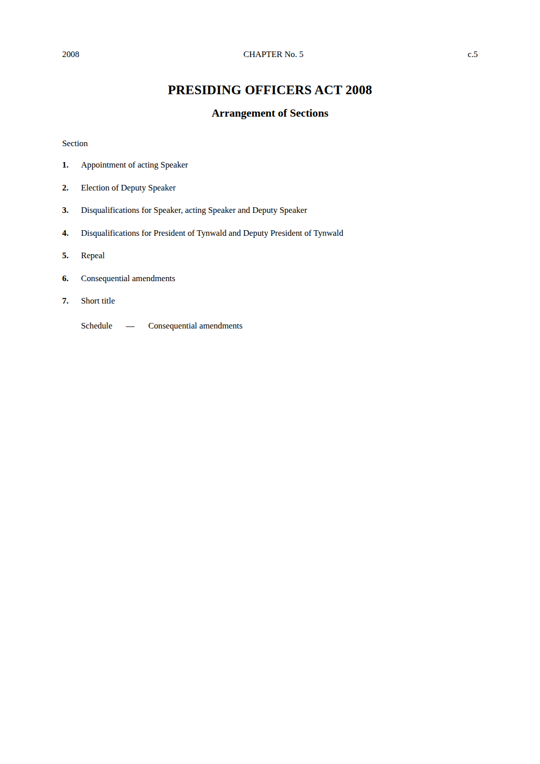2008 CHAPTER No. 5 c.5
PRESIDING OFFICERS ACT 2008
Arrangement of Sections
Section
1. Appointment of acting Speaker
2. Election of Deputy Speaker
3. Disqualifications for Speaker, acting Speaker and Deputy Speaker
4. Disqualifications for President of Tynwald and Deputy President of Tynwald
5. Repeal
6. Consequential amendments
7. Short title
Schedule — Consequential amendments